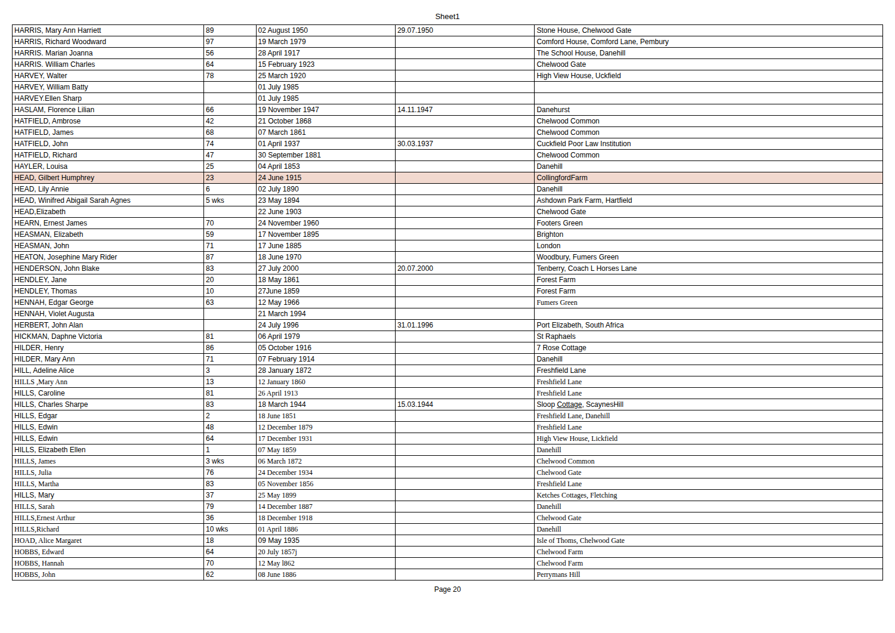Sheet1
| HARRIS, Mary Ann Harriett | 89 | 02 August 1950 | 29.07.1950 | Stone House, Chelwood Gate |
| HARRIS, Richard Woodward | 97 | 19 March 1979 | | Comford House, Comford Lane, Pembury |
| HARRIS. Marian Joanna | 56 | 28 April 1917 | | The School House, Danehill |
| HARRIS. William Charles | 64 | 15 February 1923 | | Chelwood Gate |
| HARVEY, Walter | 78 | 25 March 1920 | | High View House, Uckfield |
| HARVEY, William Batty | | 01 July 1985 | | |
| HARVEY.Ellen Sharp | | 01 July 1985 | | |
| HASLAM, Florence Lilian | 66 | 19 November 1947 | 14.11.1947 | Danehurst |
| HATFIELD, Ambrose | 42 | 21 October 1868 | | Chelwood Common |
| HATFIELD, James | 68 | 07 March 1861 | | Chelwood Common |
| HATFIELD, John | 74 | 01 April 1937 | 30.03.1937 | Cuckfield Poor Law Institution |
| HATFIELD, Richard | 47 | 30 September 1881 | | Chelwood Common |
| HAYLER, Louisa | 25 | 04 April 1853 | | Danehill |
| HEAD, Gilbert Humphrey | 23 | 24 June 1915 | | CollingfordFarm |
| HEAD, Lily Annie | 6 | 02 July 1890 | | Danehill |
| HEAD, Winifred Abigail Sarah Agnes | 5 wks | 23 May 1894 | | Ashdown Park Farm, Hartfield |
| HEAD,Elizabeth | | 22 June 1903 | | Chelwood Gate |
| HEARN, Ernest James | 70 | 24 November 1960 | | Footers Green |
| HEASMAN, Elizabeth | 59 | 17 November 1895 | | Brighton |
| HEASMAN, John | 71 | 17 June 1885 | | London |
| HEATON, Josephine Mary Rider | 87 | 18 June 1970 | | Woodbury, Fumers Green |
| HENDERSON, John Blake | 83 | 27 July 2000 | 20.07.2000 | Tenberry, Coach L Horses Lane |
| HENDLEY, Jane | 20 | 18 May 1861 | | Forest Farm |
| HENDLEY, Thomas | 10 | 27June 1859 | | Forest Farm |
| HENNAH, Edgar George | 63 | 12 May 1966 | | Fumers Green |
| HENNAH, Violet Augusta | | 21 March 1994 | | |
| HERBERT, John Alan | | 24 July 1996 | 31.01.1996 | Port Elizabeth, South Africa |
| HICKMAN, Daphne Victoria | 81 | 06 April 1979 | | St Raphaels |
| HILDER, Henry | 86 | 05 October 1916 | | 7 Rose Cottage |
| HILDER, Mary Ann | 71 | 07 February 1914 | | Danehill |
| HILL, Adeline Alice | 3 | 28 January 1872 | | Freshfield Lane |
| HILLS ,Mary Ann | 13 | 12 January 1860 | | Freshfield Lane |
| HILLS, Caroline | 81 | 26 April 1913 | | Freshfield Lane |
| HILLS, Charles Sharpe | 83 | 18 March 1944 | 15.03.1944 | Sloop Cottage , ScaynesHill |
| HILLS, Edgar | 2 | 18 June 1851 | | Freshfield Lane, Danehill |
| HILLS, Edwin | 48 | 12 December 1879 | | Freshfield Lane |
| HILLS, Edwin | 64 | 17 December 1931 | | High View House, Lickfield |
| HILLS, Elizabeth Ellen | 1 | 07 May 1859 | | Danehill |
| HILLS, James | 3 wks | 06 March 1872 | | Chelwood Common |
| HILLS, Julia | 76 | 24 December 1934 | | Chelwood Gate |
| HILLS, Martha | 83 | 05 November 1856 | | Freshfield Lane |
| HILLS, Mary | 37 | 25 May 1899 | | Ketches Cottages, Fletching |
| HILLS, Sarah | 79 | 14 December 1887 | | Danehill |
| HILLS,Ernest Arthur | 36 | 18 December 1918 | | Chelwood Gate |
| HILLS,Richard | 10 wks | 01 April 1886 | | Danehill |
| HOAD, Alice Margaret | 18 | 09 May 1935 | | Isle of Thoms, Chelwood Gate |
| HOBBS, Edward | 64 | 20 July 1857j | | Chelwood Farm |
| HOBBS, Hannah | 70 | 12 May l862 | | Chelwood Farm |
| HOBBS, John | 62 | 08 June 1886 | | Perrymans Hill |
Page 20